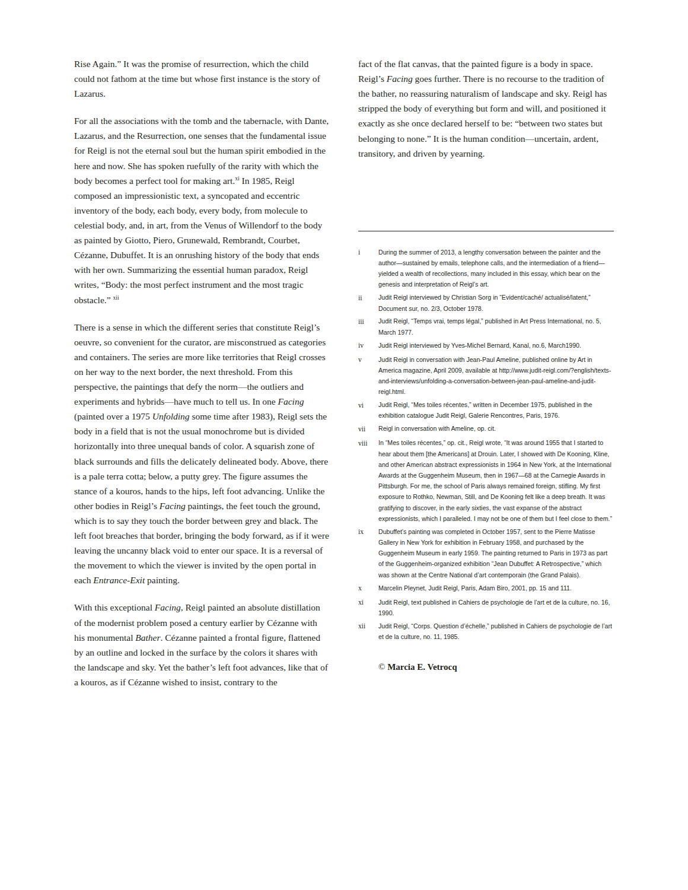Rise Again.” It was the promise of resurrection, which the child could not fathom at the time but whose first instance is the story of Lazarus.
For all the associations with the tomb and the tabernacle, with Dante, Lazarus, and the Resurrection, one senses that the fundamental issue for Reigl is not the eternal soul but the human spirit embodied in the here and now. She has spoken ruefully of the rarity with which the body becomes a perfect tool for making art.xi In 1985, Reigl composed an impressionistic text, a syncopated and eccentric inventory of the body, each body, every body, from molecule to celestial body, and, in art, from the Venus of Willendorf to the body as painted by Giotto, Piero, Grunewald, Rembrandt, Courbet, Cézanne, Dubuffet. It is an onrushing history of the body that ends with her own. Summarizing the essential human paradox, Reigl writes, “Body: the most perfect instrument and the most tragic obstacle.” xii
There is a sense in which the different series that constitute Reigl’s oeuvre, so convenient for the curator, are misconstrued as categories and containers. The series are more like territories that Reigl crosses on her way to the next border, the next threshold. From this perspective, the paintings that defy the norm—the outliers and experiments and hybrids—have much to tell us. In one Facing (painted over a 1975 Unfolding some time after 1983), Reigl sets the body in a field that is not the usual monochrome but is divided horizontally into three unequal bands of color. A squarish zone of black surrounds and fills the delicately delineated body. Above, there is a pale terra cotta; below, a putty grey. The figure assumes the stance of a kouros, hands to the hips, left foot advancing. Unlike the other bodies in Reigl’s Facing paintings, the feet touch the ground, which is to say they touch the border between grey and black. The left foot breaches that border, bringing the body forward, as if it were leaving the uncanny black void to enter our space. It is a reversal of the movement to which the viewer is invited by the open portal in each Entrance-Exit painting.
With this exceptional Facing, Reigl painted an absolute distillation of the modernist problem posed a century earlier by Cézanne with his monumental Bather. Cézanne painted a frontal figure, flattened by an outline and locked in the surface by the colors it shares with the landscape and sky. Yet the bather’s left foot advances, like that of a kouros, as if Cézanne wished to insist, contrary to the
fact of the flat canvas, that the painted figure is a body in space. Reigl’s Facing goes further. There is no recourse to the tradition of the bather, no reassuring naturalism of landscape and sky. Reigl has stripped the body of everything but form and will, and positioned it exactly as she once declared herself to be: “between two states but belonging to none.” It is the human condition—uncertain, ardent, transitory, and driven by yearning.
iDuring the summer of 2013, a lengthy conversation between the painter and the author—sustained by emails, telephone calls, and the intermediation of a friend—yielded a wealth of recollections, many included in this essay, which bear on the genesis and interpretation of Reigl’s art.
ii Judit Reigl interviewed by Christian Sorg in “Evident/caché/ actualisé/latent,” Document sur, no. 2/3, October 1978.
iii Judit Reigl, “Temps vrai, temps légal,” published in Art Press International, no. 5, March 1977.
iv Judit Reigl interviewed by Yves-Michel Bernard, Kanal, no.6, March1990.
vJudit Reigl in conversation with Jean-Paul Ameline, published online by Art in America magazine, April 2009, available at http://www.judit-reigl.com/?english/texts-and-interviews/unfolding-a-conversation-between-jean-paul-ameline-and-judit-reigl.html.
vi Judit Reigl, “Mes toiles récentes,” written in December 1975, published in the exhibition catalogue Judit Reigl, Galerie Rencontres, Paris, 1976.
vii Reigl in conversation with Ameline, op. cit.
viii In “Mes toiles récentes,” op. cit., Reigl wrote, “It was around 1955 that I started to hear about them [the Americans] at Drouin. Later, I showed with De Kooning, Kline, and other American abstract expressionists in 1964 in New York, at the International Awards at the Guggenheim Museum, then in 1967—68 at the Carnegie Awards in Pittsburgh. For me, the school of Paris always remained foreign, stifling. My first exposure to Rothko, Newman, Still, and De Kooning felt like a deep breath. It was gratifying to discover, in the early sixties, the vast expanse of the abstract expressionists, which I paralleled. I may not be one of them but I feel close to them.”
ix Dubuffet’s painting was completed in October 1957, sent to the Pierre Matisse Gallery in New York for exhibition in February 1958, and purchased by the Guggenheim Museum in early 1959. The painting returned to Paris in 1973 as part of the Guggenheim-organized exhibition “Jean Dubuffet: A Retrospective,” which was shown at the Centre National d’art contemporain (the Grand Palais).
xMarcelin Pleynet, Judit Reigl, Paris, Adam Biro, 2001, pp. 15 and 111.
xi Judit Reigl, text published in Cahiers de psychologie de l’art et de la culture, no. 16, 1990.
xii Judit Reigl, “Corps. Question d’échelle,” published in Cahiers de psychologie de l’art et de la culture, no. 11, 1985.
© Marcia E. Vetrocq